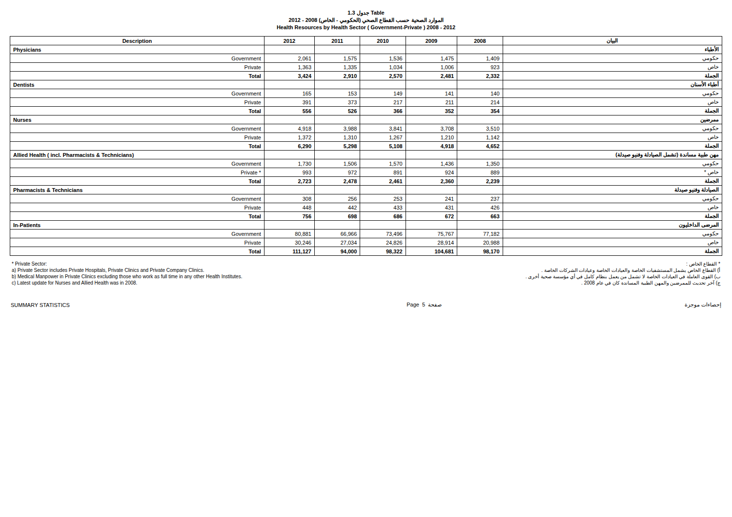جدول 1.3 Table
الموارد الصحية حسب القطاع الصحي (الحكومي - الخاص) 2008 - 2012
Health Resources by Health Sector ( Government-Private ) 2008 - 2012
| Description | 2012 | 2011 | 2010 | 2009 | 2008 | البيان |
| --- | --- | --- | --- | --- | --- | --- |
| Physicians | | | | | | الأطباء |
| Government | 2,061 | 1,575 | 1,536 | 1,475 | 1,409 | حكومي |
| Private | 1,363 | 1,335 | 1,034 | 1,006 | 923 | خاص |
| Total | 3,424 | 2,910 | 2,570 | 2,481 | 2,332 | الجملة |
| Dentists | | | | | | أطباء الأسنان |
| Government | 165 | 153 | 149 | 141 | 140 | حكومي |
| Private | 391 | 373 | 217 | 211 | 214 | خاص |
| Total | 556 | 526 | 366 | 352 | 354 | الجملة |
| Nurses | | | | | | ممرضين |
| Government | 4,918 | 3,988 | 3,841 | 3,708 | 3,510 | حكومي |
| Private | 1,372 | 1,310 | 1,267 | 1,210 | 1,142 | خاص |
| Total | 6,290 | 5,298 | 5,108 | 4,918 | 4,652 | الجملة |
| Allied Health ( incl. Pharmacists & Technicians) | | | | | | مهن طبية مساندة (تشمل الصيادلة وفنيو صيدلة) |
| Government | 1,730 | 1,506 | 1,570 | 1,436 | 1,350 | حكومي |
| Private * | 993 | 972 | 891 | 924 | 889 | خاص * |
| Total | 2,723 | 2,478 | 2,461 | 2,360 | 2,239 | الجملة |
| Pharmacists & Technicians | | | | | | الصيادلة وفنيو صيدلة |
| Government | 308 | 256 | 253 | 241 | 237 | حكومي |
| Private | 448 | 442 | 433 | 431 | 426 | خاص |
| Total | 756 | 698 | 686 | 672 | 663 | الجملة |
| In-Patients | | | | | | المرضى الداخليون |
| Government | 80,881 | 66,966 | 73,496 | 75,767 | 77,182 | حكومي |
| Private | 30,246 | 27,034 | 24,826 | 28,914 | 20,988 | خاص |
| Total | 111,127 | 94,000 | 98,322 | 104,681 | 98,170 | الجملة |
| * Private Sector: | * القطاع الخاص : |
| a) Private Sector includes Private Hospitals, Private Clinics and Private Company Clinics. | أ) القطاع الخاص يشمل المستشفيات الخاصة والعيادات الخاصة وعيادات الشركات الخاصة . |
| b) Medical Manpower in Private Clinics excluding those who work as full time in any other Health Institutes. | ب) القوى العاملة في العيادات الخاصة لا تشمل من يعمل بنظام كامل في أي مؤسسة صحية أخرى . |
| c) Latest update for Nurses and Allied Health was in 2008. | ج) آخر تحديث للممرضين والمهن الطبية المساندة كان في عام 2008 . |
| SUMMARY STATISTICS | Page 5 صفحة | إحصاءات موجزة |